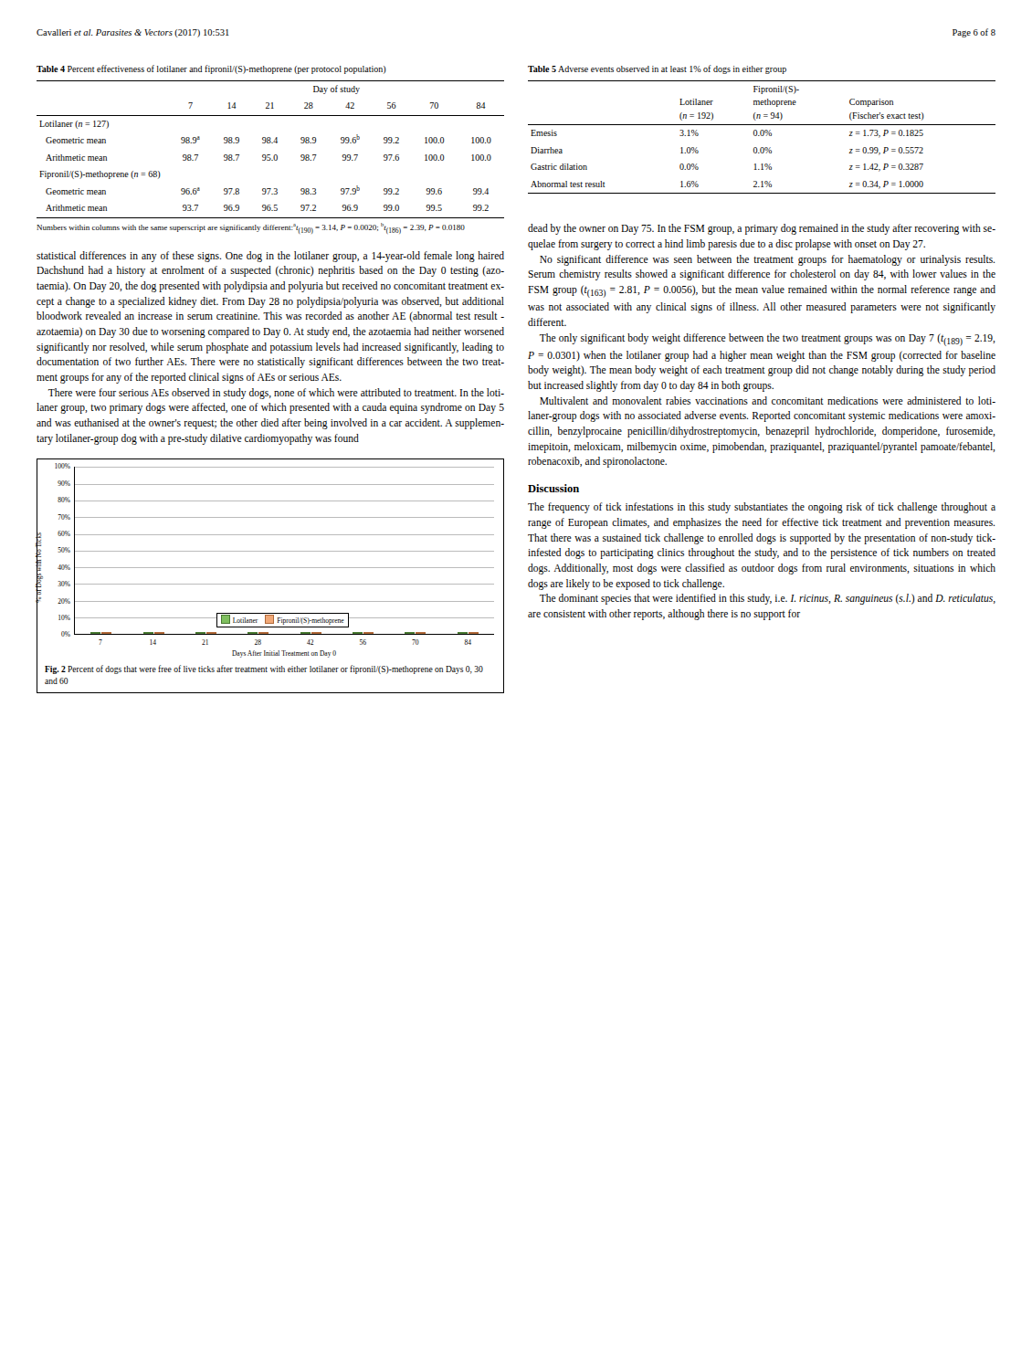Cavalleri et al. Parasites & Vectors (2017) 10:531
Page 6 of 8
Table 4 Percent effectiveness of lotilaner and fipronil/(S)-methoprene (per protocol population)
| | Day of study |
| | 7 | 14 | 21 | 28 | 42 | 56 | 70 | 84 |
| Lotilaner ( n = 127) |
| Geometric mean | 98.9 a | 98.9 | 98.4 | 98.9 | 99.6 b | 99.2 | 100.0 | 100.0 |
| Arithmetic mean | 98.7 | 98.7 | 95.0 | 98.7 | 99.7 | 97.6 | 100.0 | 100.0 |
| Fipronil/(S)-methoprene ( n = 68) |
| Geometric mean | 96.6 a | 97.8 | 97.3 | 98.3 | 97.9 b | 99.2 | 99.6 | 99.4 |
| Arithmetic mean | 93.7 | 96.9 | 96.5 | 97.2 | 96.9 | 99.0 | 99.5 | 99.2 |
Numbers within columns with the same superscript are significantly different:at(190) = 3.14, P = 0.0020; bt(186) = 2.39, P = 0.0180
statistical differences in any of these signs. One dog in the lotilaner group, a 14-year-old female long haired Dachshund had a history at enrolment of a suspected (chronic) nephritis based on the Day 0 testing (azotaemia). On Day 20, the dog presented with polydipsia and polyuria but received no concomitant treatment except a change to a specialized kidney diet. From Day 28 no polydipsia/polyuria was observed, but additional bloodwork revealed an increase in serum creatinine. This was recorded as another AE (abnormal test result - azotaemia) on Day 30 due to worsening compared to Day 0. At study end, the azotaemia had neither worsened significantly nor resolved, while serum phosphate and potassium levels had increased significantly, leading to documentation of two further AEs. There were no statistically significant differences between the two treatment groups for any of the reported clinical signs of AEs or serious AEs.
There were four serious AEs observed in study dogs, none of which were attributed to treatment. In the lotilaner group, two primary dogs were affected, one of which presented with a cauda equina syndrome on Day 5 and was euthanised at the owner's request; the other died after being involved in a car accident. A supplementary lotilaner-group dog with a pre-study dilative cardiomyopathy was found
% of Dogs with No Ticks
100% 90% 80% 70% 60% 50% 40% 30% 20% 10% 0%
Lotilaner Fipronil/(S)-methoprene
7 14 21 28 42 56 70 84
Days After Initial Treatment on Day 0
Fig. 2 Percent of dogs that were free of live ticks after treatment with either lotilaner or fipronil/(S)-methoprene on Days 0, 30 and 60
Table 5 Adverse events observed in at least 1% of dogs in either group
| | Lotilaner ( n = 192) | Fipronil/(S)- methoprene ( n = 94) | Comparison (Fischer's exact test) |
| Emesis | 3.1% | 0.0% | z = 1.73, P = 0.1825 |
| Diarrhea | 1.0% | 0.0% | z = 0.99, P = 0.5572 |
| Gastric dilation | 0.0% | 1.1% | z = 1.42, P = 0.3287 |
| Abnormal test result | 1.6% | 2.1% | z = 0.34, P = 1.0000 |
dead by the owner on Day 75. In the FSM group, a primary dog remained in the study after recovering with sequelae from surgery to correct a hind limb paresis due to a disc prolapse with onset on Day 27.
No significant difference was seen between the treatment groups for haematology or urinalysis results. Serum chemistry results showed a significant difference for cholesterol on day 84, with lower values in the FSM group (t(163) = 2.81, P = 0.0056), but the mean value remained within the normal reference range and was not associated with any clinical signs of illness. All other measured parameters were not significantly different.
The only significant body weight difference between the two treatment groups was on Day 7 (t(189) = 2.19, P = 0.0301) when the lotilaner group had a higher mean weight than the FSM group (corrected for baseline body weight). The mean body weight of each treatment group did not change notably during the study period but increased slightly from day 0 to day 84 in both groups.
Multivalent and monovalent rabies vaccinations and concomitant medications were administered to lotilaner-group dogs with no associated adverse events. Reported concomitant systemic medications were amoxicillin, benzylprocaine penicillin/dihydrostreptomycin, benazepril hydrochloride, domperidone, furosemide, imepitoin, meloxicam, milbemycin oxime, pimobendan, praziquantel, praziquantel/pyrantel pamoate/febantel, robenacoxib, and spironolactone.
Discussion
The frequency of tick infestations in this study substantiates the ongoing risk of tick challenge throughout a range of European climates, and emphasizes the need for effective tick treatment and prevention measures. That there was a sustained tick challenge to enrolled dogs is supported by the presentation of non-study tick-infested dogs to participating clinics throughout the study, and to the persistence of tick numbers on treated dogs. Additionally, most dogs were classified as outdoor dogs from rural environments, situations in which dogs are likely to be exposed to tick challenge.
The dominant species that were identified in this study, i.e. I. ricinus, R. sanguineus (s.l.) and D. reticulatus, are consistent with other reports, although there is no support for